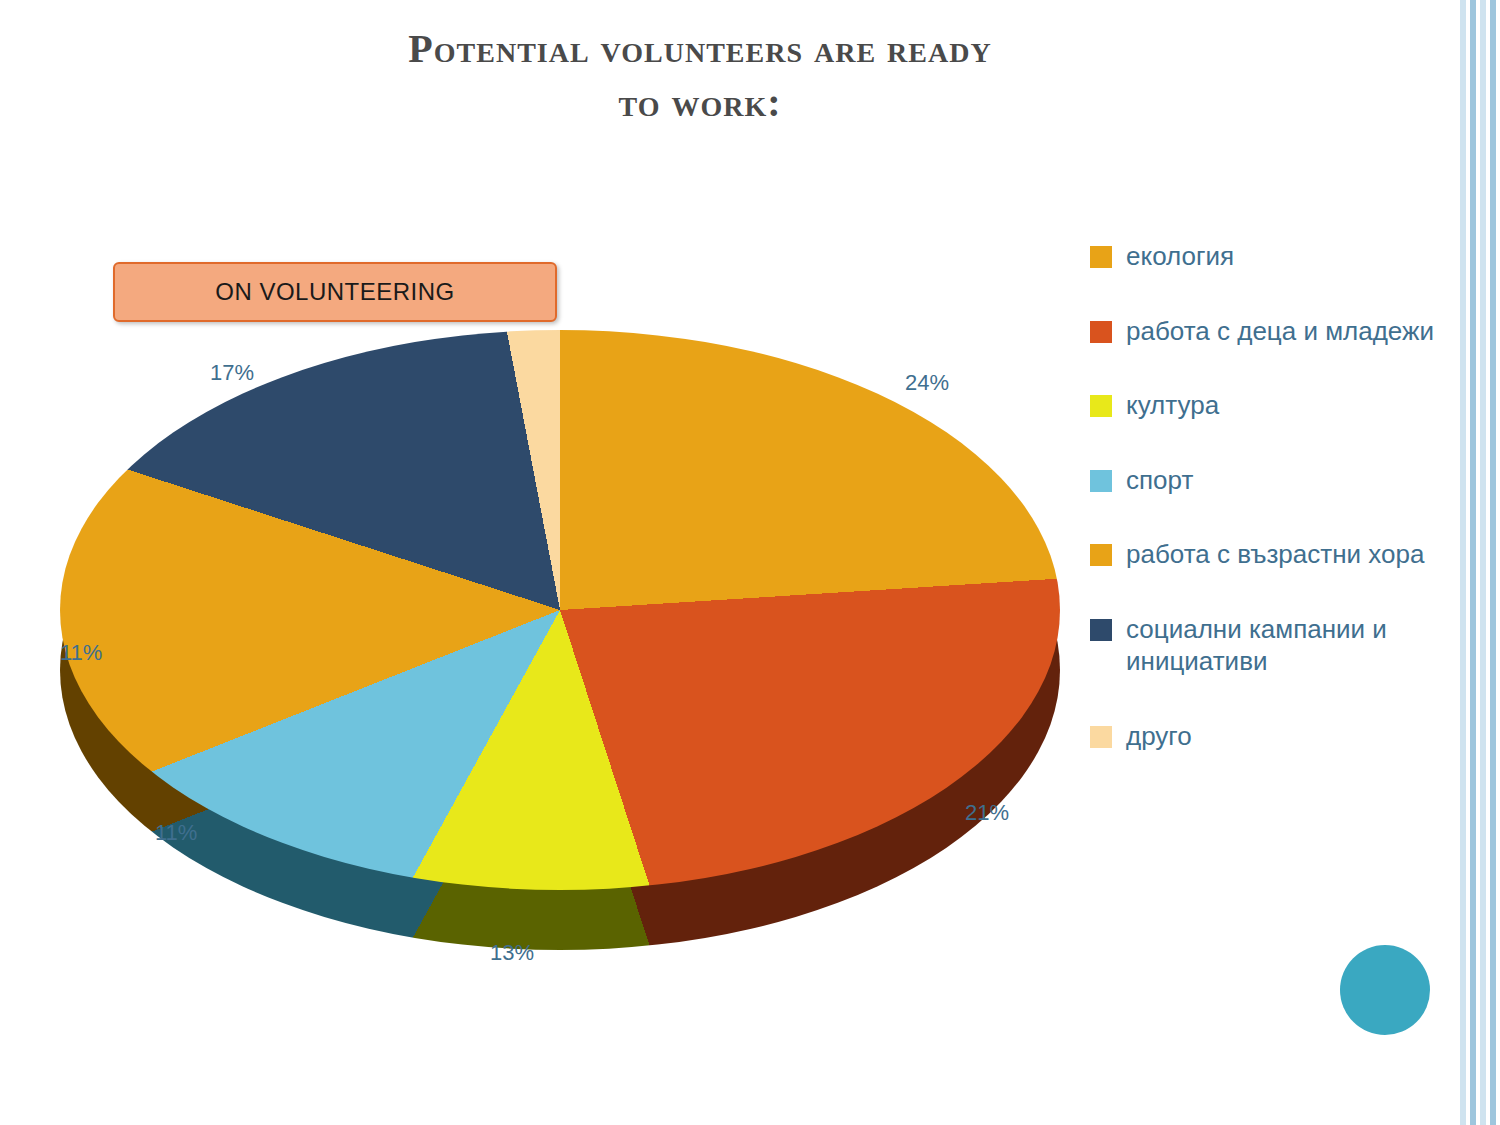Potential volunteers are ready
to work:
ON VOLUNTEERING
24%
21%
13%
11%
11%
17%
екология
работа с деца и младежи
култура
спорт
работа с възрастни хора
социални кампании и
инициативи
друго